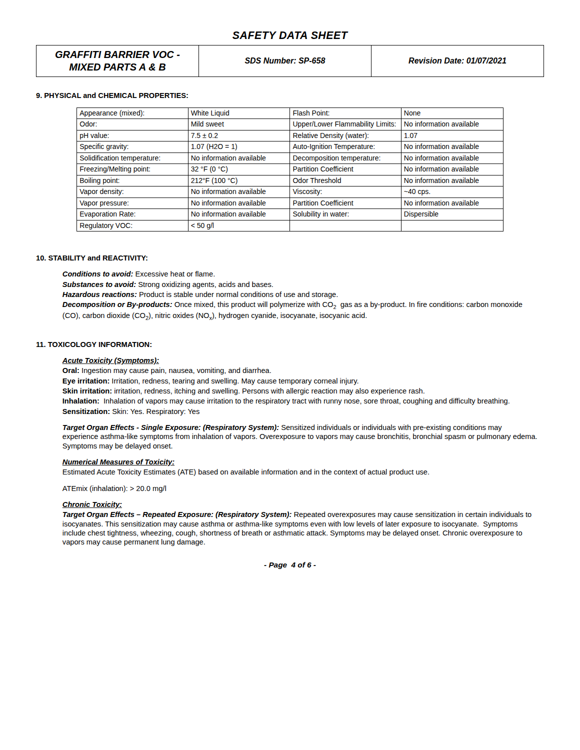SAFETY DATA SHEET
| GRAFFITI BARRIER VOC - MIXED PARTS A & B | SDS Number: SP-658 | Revision Date: 01/07/2021 |
9. PHYSICAL and CHEMICAL PROPERTIES:
| Appearance (mixed): | White Liquid | Flash Point: | None |
| Odor: | Mild sweet | Upper/Lower Flammability Limits: | No information available |
| pH value: | 7.5 ± 0.2 | Relative Density (water): | 1.07 |
| Specific gravity: | 1.07 (H2O = 1) | Auto-Ignition Temperature: | No information available |
| Solidification temperature: | No information available | Decomposition temperature: | No information available |
| Freezing/Melting point: | 32 °F (0 °C) | Partition Coefficient | No information available |
| Boiling point: | 212°F (100 °C) | Odor Threshold | No information available |
| Vapor density: | No information available | Viscosity: | ~40 cps. |
| Vapor pressure: | No information available | Partition Coefficient | No information available |
| Evaporation Rate: | No information available | Solubility in water: | Dispersible |
| Regulatory VOC: | < 50 g/l | | |
10. STABILITY and REACTIVITY:
Conditions to avoid: Excessive heat or flame.
Substances to avoid: Strong oxidizing agents, acids and bases.
Hazardous reactions: Product is stable under normal conditions of use and storage.
Decomposition or By-products: Once mixed, this product will polymerize with CO2 gas as a by-product. In fire conditions: carbon monoxide (CO), carbon dioxide (CO2), nitric oxides (NOx), hydrogen cyanide, isocyanate, isocyanic acid.
11. TOXICOLOGY INFORMATION:
Acute Toxicity (Symptoms):
Oral: Ingestion may cause pain, nausea, vomiting, and diarrhea.
Eye irritation: Irritation, redness, tearing and swelling. May cause temporary corneal injury.
Skin irritation: irritation, redness, itching and swelling. Persons with allergic reaction may also experience rash.
Inhalation: Inhalation of vapors may cause irritation to the respiratory tract with runny nose, sore throat, coughing and difficulty breathing.
Sensitization: Skin: Yes. Respiratory: Yes
Target Organ Effects - Single Exposure: (Respiratory System): Sensitized individuals or individuals with pre-existing conditions may experience asthma-like symptoms from inhalation of vapors. Overexposure to vapors may cause bronchitis, bronchial spasm or pulmonary edema. Symptoms may be delayed onset.
Numerical Measures of Toxicity:
Estimated Acute Toxicity Estimates (ATE) based on available information and in the context of actual product use.
ATEmix (inhalation): > 20.0 mg/l
Chronic Toxicity:
Target Organ Effects – Repeated Exposure: (Respiratory System): Repeated overexposures may cause sensitization in certain individuals to isocyanates. This sensitization may cause asthma or asthma-like symptoms even with low levels of later exposure to isocyanate. Symptoms include chest tightness, wheezing, cough, shortness of breath or asthmatic attack. Symptoms may be delayed onset. Chronic overexposure to vapors may cause permanent lung damage.
- Page 4 of 6 -